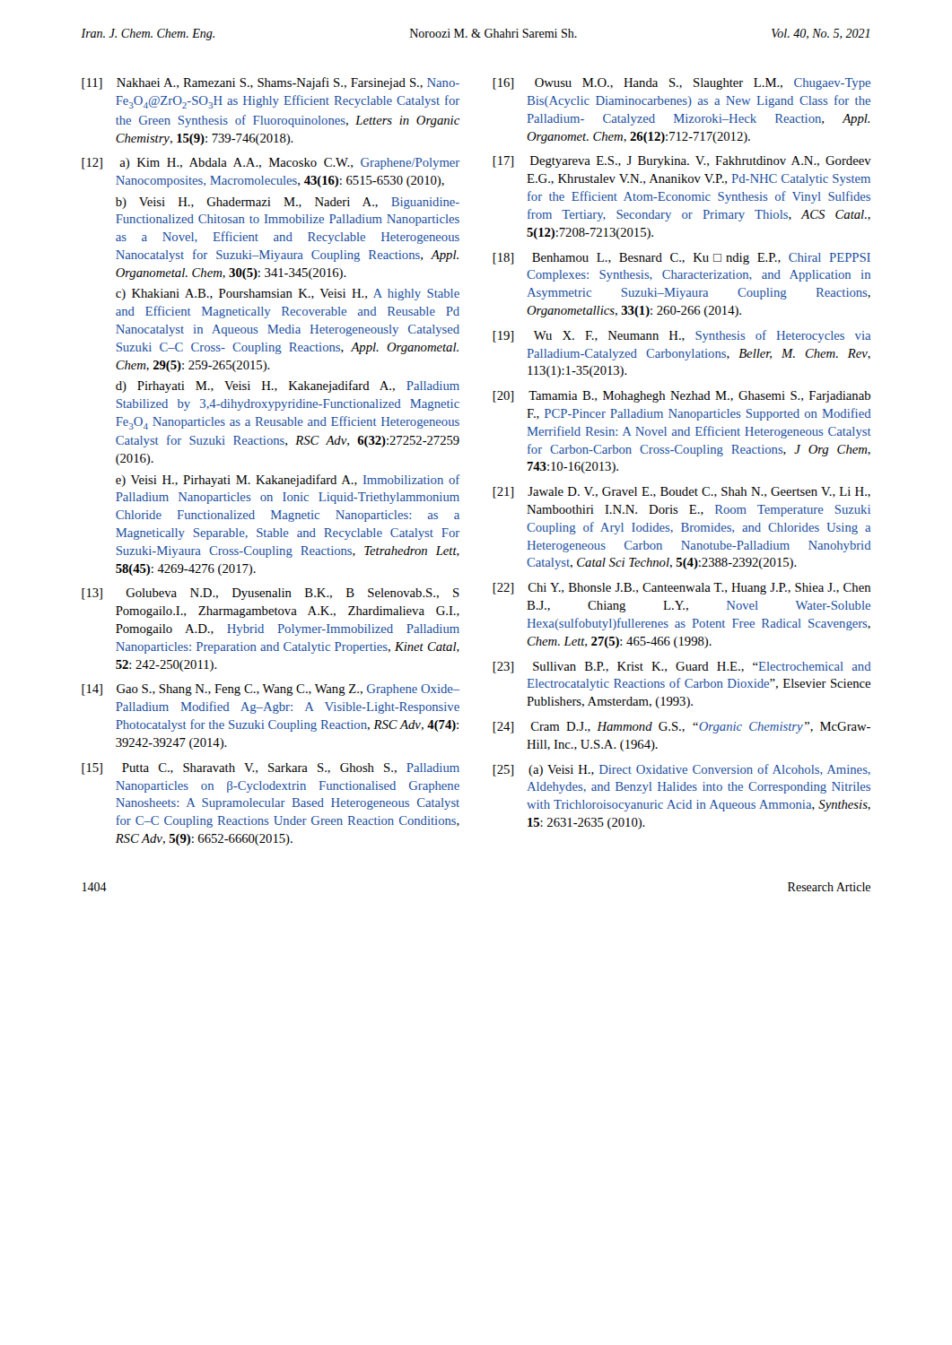Iran. J. Chem. Chem. Eng. Noroozi M. & Ghahri Saremi Sh. Vol. 40, No. 5, 2021
[11] Nakhaei A., Ramezani S., Shams-Najafi S., Farsinejad S., Nano-Fe3 O4@ZrO2-SO3 H as Highly Efficient Recyclable Catalyst for the Green Synthesis of Fluoroquinolones, Letters in Organic Chemistry, 15(9): 739-746(2018).
[12] a) Kim H., Abdala A.A., Macosko C.W., Graphene/Polymer Nanocomposites, Macromolecules, 43(16): 6515-6530 (2010), b) Veisi H., Ghadermazi M., Naderi A., Biguanidine-Functionalized Chitosan to Immobilize Palladium Nanoparticles as a Novel, Efficient and Recyclable Heterogeneous Nanocatalyst for Suzuki–Miyaura Coupling Reactions, Appl. Organometal. Chem, 30(5): 341-345(2016). c) Khakiani A.B., Pourshamsian K., Veisi H., A highly Stable and Efficient Magnetically Recoverable and Reusable Pd Nanocatalyst in Aqueous Media Heterogeneously Catalysed Suzuki C–C Cross- Coupling Reactions, Appl. Organometal. Chem, 29(5): 259-265(2015). d) Pirhayati M., Veisi H., Kakanejadifard A., Palladium Stabilized by 3,4-dihydroxypyridine-Functionalized Magnetic Fe3 O4 Nanoparticles as a Reusable and Efficient Heterogeneous Catalyst for Suzuki Reactions, RSC Adv, 6(32):27252-27259 (2016). e) Veisi H., Pirhayati M. Kakanejadifard A., Immobilization of Palladium Nanoparticles on Ionic Liquid-Triethylammonium Chloride Functionalized Magnetic Nanoparticles: as a Magnetically Separable, Stable and Recyclable Catalyst For Suzuki-Miyaura Cross-Coupling Reactions, Tetrahedron Lett, 58(45): 4269-4276 (2017).
[13] Golubeva N.D., Dyusenalin B.K., B Selenovab.S., S Pomogailo.I., Zharmagambetova A.K., Zhardimalieva G.I., Pomogailo A.D., Hybrid Polymer-Immobilized Palladium Nanoparticles: Preparation and Catalytic Properties, Kinet Catal, 52: 242-250(2011).
[14] Gao S., Shang N., Feng C., Wang C., Wang Z., Graphene Oxide–Palladium Modified Ag–Agbr: A Visible-Light-Responsive Photocatalyst for the Suzuki Coupling Reaction, RSC Adv, 4(74): 39242-39247 (2014).
[15] Putta C., Sharavath V., Sarkara S., Ghosh S., Palladium Nanoparticles on β-Cyclodextrin Functionalised Graphene Nanosheets: A Supramolecular Based Heterogeneous Catalyst for C–C Coupling Reactions Under Green Reaction Conditions, RSC Adv, 5(9): 6652-6660(2015).
[16] Owusu M.O., Handa S., Slaughter L.M., Chugaev-Type Bis(Acyclic Diaminocarbenes) as a New Ligand Class for the Palladium- Catalyzed Mizoroki–Heck Reaction, Appl. Organomet. Chem, 26(12):712-717(2012).
[17] Degtyareva E.S., J Burykina. V., Fakhrutdinov A.N., Gordeev E.G., Khrustalev V.N., Ananikov V.P., Pd-NHC Catalytic System for the Efficient Atom-Economic Synthesis of Vinyl Sulfides from Tertiary, Secondary or Primary Thiols, ACS Catal., 5(12):7208-7213(2015).
[18] Benhamou L., Besnard C., Ku□ndig E.P., Chiral PEPPSI Complexes: Synthesis, Characterization, and Application in Asymmetric Suzuki–Miyaura Coupling Reactions, Organometallics, 33(1): 260-266 (2014).
[19] Wu X. F., Neumann H., Synthesis of Heterocycles via Palladium-Catalyzed Carbonylations, Beller, M. Chem. Rev, 113(1):1-35(2013).
[20] Tamamia B., Mohaghegh Nezhad M., Ghasemi S., Farjadianab F., PCP-Pincer Palladium Nanoparticles Supported on Modified Merrifield Resin: A Novel and Efficient Heterogeneous Catalyst for Carbon-Carbon Cross-Coupling Reactions, J Org Chem, 743:10-16(2013).
[21] Jawale D. V., Gravel E., Boudet C., Shah N., Geertsen V., Li H., Namboothiri I.N.N. Doris E., Room Temperature Suzuki Coupling of Aryl Iodides, Bromides, and Chlorides Using a Heterogeneous Carbon Nanotube-Palladium Nanohybrid Catalyst, Catal Sci Technol, 5(4):2388-2392(2015).
[22] Chi Y., Bhonsle J.B., Canteenwala T., Huang J.P., Shiea J., Chen B.J., Chiang L.Y., Novel Water-Soluble Hexa(sulfobutyl)fullerenes as Potent Free Radical Scavengers, Chem. Lett, 27(5): 465-466 (1998).
[23] Sullivan B.P., Krist K., Guard H.E., “Electrochemical and Electrocatalytic Reactions of Carbon Dioxide”, Elsevier Science Publishers, Amsterdam, (1993).
[24] Cram D.J., Hammond G.S., “Organic Chemistry”, McGraw-Hill, Inc., U.S.A. (1964).
[25] (a) Veisi H., Direct Oxidative Conversion of Alcohols, Amines, Aldehydes, and Benzyl Halides into the Corresponding Nitriles with Trichloroisocyanuric Acid in Aqueous Ammonia, Synthesis, 15: 2631-2635 (2010).
1404 Research Article